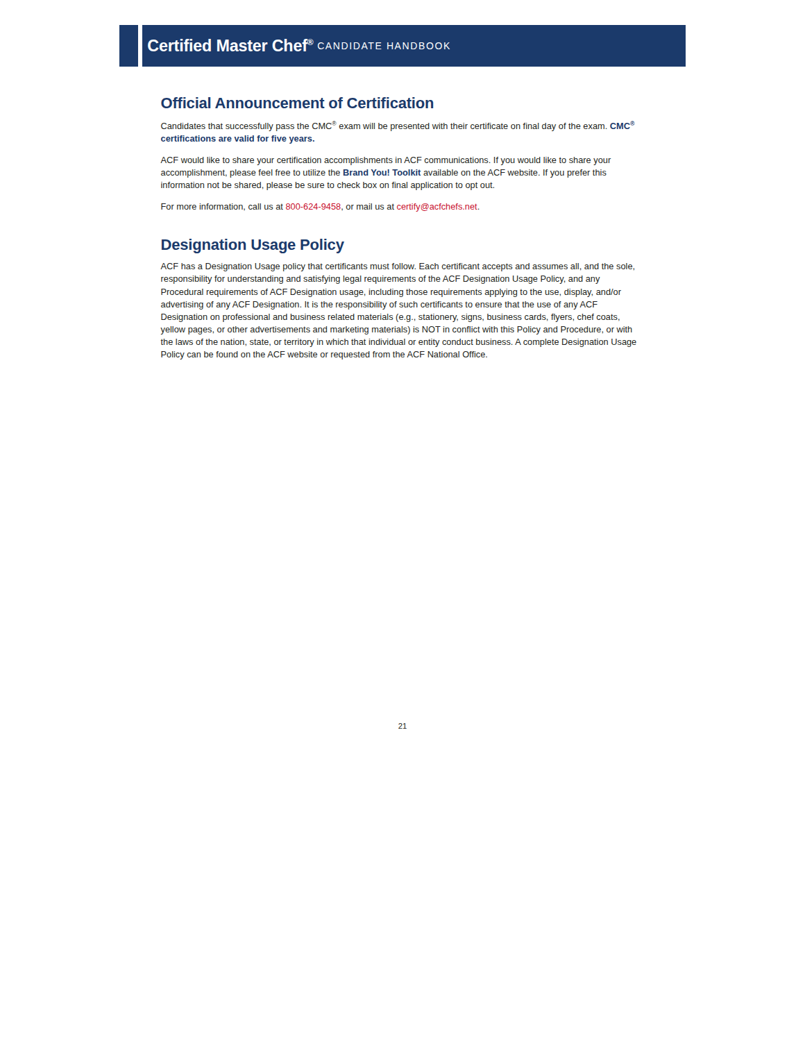Certified Master Chef®CANDIDATE HANDBOOK
Official Announcement of Certification
Candidates that successfully pass the CMC® exam will be presented with their certificate on final day of the exam. CMC® certifications are valid for five years.
ACF would like to share your certification accomplishments in ACF communications. If you would like to share your accomplishment, please feel free to utilize the Brand You! Toolkit available on the ACF website. If you prefer this information not be shared, please be sure to check box on final application to opt out.
For more information, call us at 800-624-9458, or mail us at certify@acfchefs.net.
Designation Usage Policy
ACF has a Designation Usage policy that certificants must follow. Each certificant accepts and assumes all, and the sole, responsibility for understanding and satisfying legal requirements of the ACF Designation Usage Policy, and any Procedural requirements of ACF Designation usage, including those requirements applying to the use, display, and/or advertising of any ACF Designation. It is the responsibility of such certificants to ensure that the use of any ACF Designation on professional and business related materials (e.g., stationery, signs, business cards, flyers, chef coats, yellow pages, or other advertisements and marketing materials) is NOT in conflict with this Policy and Procedure, or with the laws of the nation, state, or territory in which that individual or entity conduct business. A complete Designation Usage Policy can be found on the ACF website or requested from the ACF National Office.
21